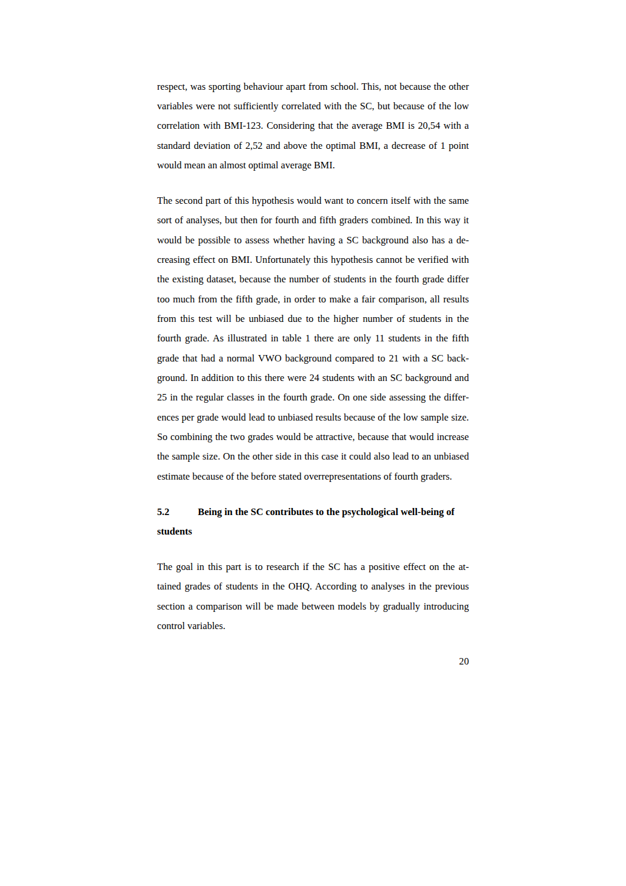respect, was sporting behaviour apart from school. This, not because the other variables were not sufficiently correlated with the SC, but because of the low correlation with BMI-123. Considering that the average BMI is 20,54 with a standard deviation of 2,52 and above the optimal BMI, a decrease of 1 point would mean an almost optimal average BMI.
The second part of this hypothesis would want to concern itself with the same sort of analyses, but then for fourth and fifth graders combined. In this way it would be possible to assess whether having a SC background also has a decreasing effect on BMI. Unfortunately this hypothesis cannot be verified with the existing dataset, because the number of students in the fourth grade differ too much from the fifth grade, in order to make a fair comparison, all results from this test will be unbiased due to the higher number of students in the fourth grade. As illustrated in table 1 there are only 11 students in the fifth grade that had a normal VWO background compared to 21 with a SC background. In addition to this there were 24 students with an SC background and 25 in the regular classes in the fourth grade. On one side assessing the differences per grade would lead to unbiased results because of the low sample size. So combining the two grades would be attractive, because that would increase the sample size. On the other side in this case it could also lead to an unbiased estimate because of the before stated overrepresentations of fourth graders.
5.2 Being in the SC contributes to the psychological well-being of students
The goal in this part is to research if the SC has a positive effect on the attained grades of students in the OHQ. According to analyses in the previous section a comparison will be made between models by gradually introducing control variables.
20